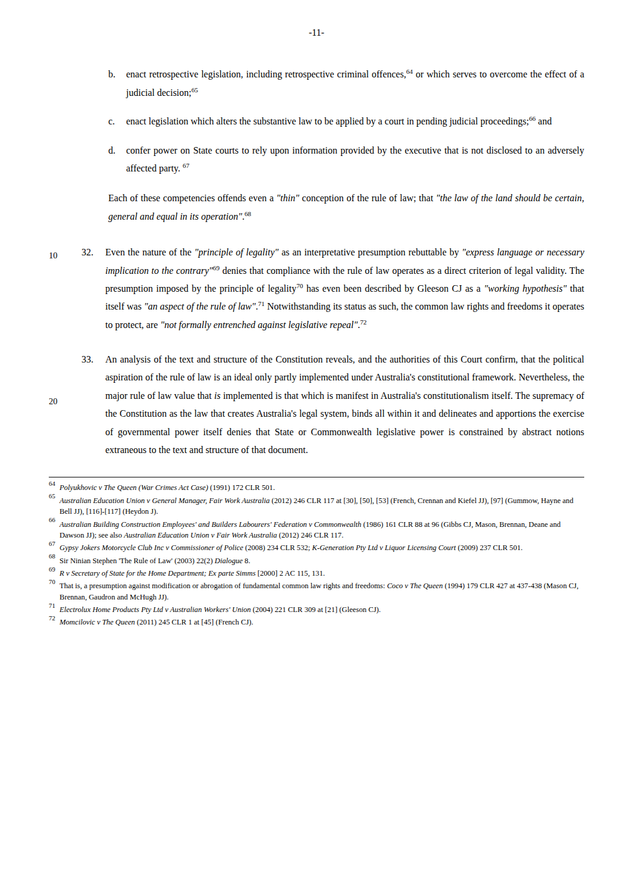-11-
b. enact retrospective legislation, including retrospective criminal offences,64 or which serves to overcome the effect of a judicial decision;65
c. enact legislation which alters the substantive law to be applied by a court in pending judicial proceedings;66 and
d. confer power on State courts to rely upon information provided by the executive that is not disclosed to an adversely affected party. 67
Each of these competencies offends even a "thin" conception of the rule of law; that "the law of the land should be certain, general and equal in its operation".68
32. Even the nature of the "principle of legality" as an interpretative presumption rebuttable by "express language or necessary implication to the contrary"69 denies that compliance with the rule of law operates as a direct criterion of legal validity. The presumption imposed by the principle of legality70 has even been described by Gleeson CJ as a "working hypothesis" that itself was "an aspect of the rule of law".71 Notwithstanding its status as such, the common law rights and freedoms it operates to protect, are "not formally entrenched against legislative repeal".72
10
33. An analysis of the text and structure of the Constitution reveals, and the authorities of this Court confirm, that the political aspiration of the rule of law is an ideal only partly implemented under Australia's constitutional framework. Nevertheless, the major rule of law value that is implemented is that which is manifest in Australia's constitutionalism itself. The supremacy of the Constitution as the law that creates Australia's legal system, binds all within it and delineates and apportions the exercise of governmental power itself denies that State or Commonwealth legislative power is constrained by abstract notions extraneous to the text and structure of that document.
20
64 Polyukhovic v The Queen (War Crimes Act Case) (1991) 172 CLR 501.
65 Australian Education Union v General Manager, Fair Work Australia (2012) 246 CLR 117 at [30], [50], [53] (French, Crennan and Kiefel JJ), [97] (Gummow, Hayne and Bell JJ), [116]-[117] (Heydon J).
66 Australian Building Construction Employees' and Builders Labourers' Federation v Commonwealth (1986) 161 CLR 88 at 96 (Gibbs CJ, Mason, Brennan, Deane and Dawson JJ); see also Australian Education Union v Fair Work Australia (2012) 246 CLR 117.
67 Gypsy Jokers Motorcycle Club Inc v Commissioner of Police (2008) 234 CLR 532; K-Generation Pty Ltd v Liquor Licensing Court (2009) 237 CLR 501.
68 Sir Ninian Stephen 'The Rule of Law' (2003) 22(2) Dialogue 8.
69 R v Secretary of State for the Home Department; Ex parte Simms [2000] 2 AC 115, 131.
70 That is, a presumption against modification or abrogation of fundamental common law rights and freedoms: Coco v The Queen (1994) 179 CLR 427 at 437-438 (Mason CJ, Brennan, Gaudron and McHugh JJ).
71 Electrolux Home Products Pty Ltd v Australian Workers' Union (2004) 221 CLR 309 at [21] (Gleeson CJ).
72 Momcilovic v The Queen (2011) 245 CLR 1 at [45] (French CJ).